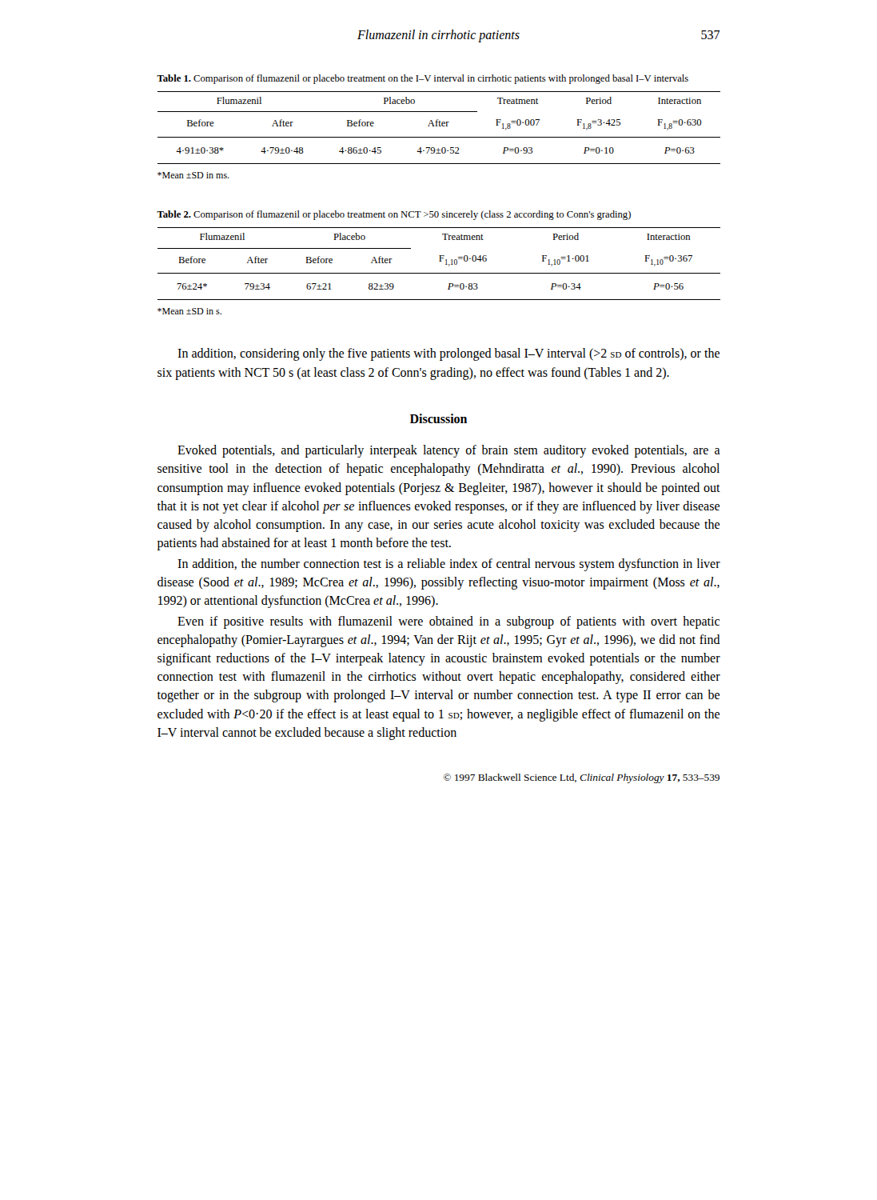Flumazenil in cirrhotic patients 537
Table 1. Comparison of flumazenil or placebo treatment on the I–V interval in cirrhotic patients with prolonged basal I–V intervals
| Flumazenil | Placebo | Treatment | Period | Interaction |
| --- | --- | --- | --- | --- |
| Before | After | Before | After | F 1,8 =0·007 | F 1,8 =3·425 | F 1,8 =0·630 |
| 4·91±0·38* | 4·79±0·48 | 4·86±0·45 | 4·79±0·52 | P =0·93 | P =0·10 | P =0·63 |
*Mean ±SD in ms.
Table 2. Comparison of flumazenil or placebo treatment on NCT >50 sincerely (class 2 according to Conn's grading)
| Flumazenil | Placebo | Treatment | Period | Interaction |
| --- | --- | --- | --- | --- |
| Before | After | Before | After | F 1,10 =0·046 | F 1,10 =1·001 | F 1,10 =0·367 |
| 76±24* | 79±34 | 67±21 | 82±39 | P =0·83 | P =0·34 | P =0·56 |
*Mean ±SD in s.
In addition, considering only the five patients with prolonged basal I–V interval (>2 sd of controls), or the six patients with NCT 50 s (at least class 2 of Conn's grading), no effect was found (Tables 1 and 2).
Discussion
Evoked potentials, and particularly interpeak latency of brain stem auditory evoked potentials, are a sensitive tool in the detection of hepatic encephalopathy (Mehndiratta et al., 1990). Previous alcohol consumption may influence evoked potentials (Porjesz & Begleiter, 1987), however it should be pointed out that it is not yet clear if alcohol per se influences evoked responses, or if they are influenced by liver disease caused by alcohol consumption. In any case, in our series acute alcohol toxicity was excluded because the patients had abstained for at least 1 month before the test.
In addition, the number connection test is a reliable index of central nervous system dysfunction in liver disease (Sood et al., 1989; McCrea et al., 1996), possibly reflecting visuo-motor impairment (Moss et al., 1992) or attentional dysfunction (McCrea et al., 1996).
Even if positive results with flumazenil were obtained in a subgroup of patients with overt hepatic encephalopathy (Pomier-Layrargues et al., 1994; Van der Rijt et al., 1995; Gyr et al., 1996), we did not find significant reductions of the I–V interpeak latency in acoustic brainstem evoked potentials or the number connection test with flumazenil in the cirrhotics without overt hepatic encephalopathy, considered either together or in the subgroup with prolonged I–V interval or number connection test. A type II error can be excluded with P<0·20 if the effect is at least equal to 1 sd; however, a negligible effect of flumazenil on the I–V interval cannot be excluded because a slight reduction
© 1997 Blackwell Science Ltd, Clinical Physiology 17, 533–539